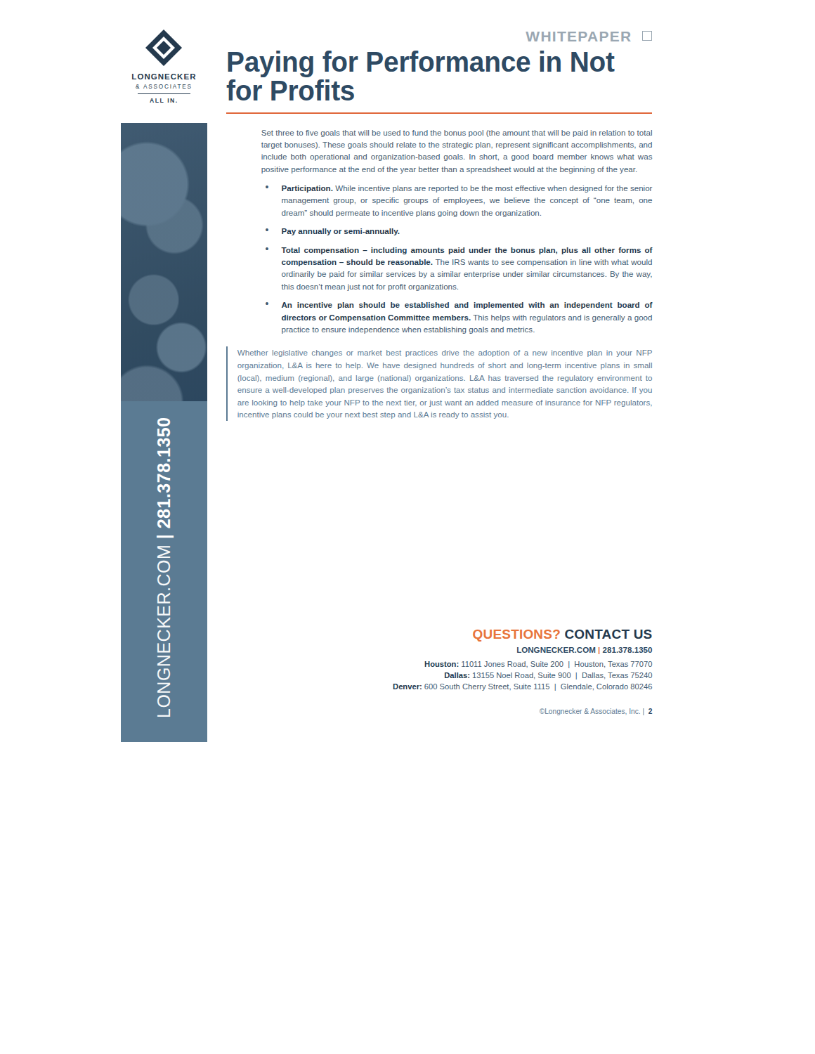LONGNECKER
& ASSOCIATES
ALL IN.
LONGNECKER.COM | 281.378.1350
WHITEPAPER
Paying for Performance in Not for Profits
Set three to five goals that will be used to fund the bonus pool (the amount that will be paid in relation to total target bonuses). These goals should relate to the strategic plan, represent significant accomplishments, and include both operational and organization-based goals. In short, a good board member knows what was positive performance at the end of the year better than a spreadsheet would at the beginning of the year.
Participation. While incentive plans are reported to be the most effective when designed for the senior management group, or specific groups of employees, we believe the concept of “one team, one dream” should permeate to incentive plans going down the organization.
Pay annually or semi-annually.
Total compensation – including amounts paid under the bonus plan, plus all other forms of compensation – should be reasonable. The IRS wants to see compensation in line with what would ordinarily be paid for similar services by a similar enterprise under similar circumstances. By the way, this doesn’t mean just not for profit organizations.
An incentive plan should be established and implemented with an independent board of directors or Compensation Committee members. This helps with regulators and is generally a good practice to ensure independence when establishing goals and metrics.
Whether legislative changes or market best practices drive the adoption of a new incentive plan in your NFP organization, L&A is here to help. We have designed hundreds of short and long-term incentive plans in small (local), medium (regional), and large (national) organizations. L&A has traversed the regulatory environment to ensure a well-developed plan preserves the organization’s tax status and intermediate sanction avoidance. If you are looking to help take your NFP to the next tier, or just want an added measure of insurance for NFP regulators, incentive plans could be your next best step and L&A is ready to assist you.
QUESTIONS? CONTACT US
LONGNECKER.COM | 281.378.1350
Houston: 11011 Jones Road, Suite 200 | Houston, Texas 77070
Dallas: 13155 Noel Road, Suite 900 | Dallas, Texas 75240
Denver: 600 South Cherry Street, Suite 1115 | Glendale, Colorado 80246
©Longnecker & Associates, Inc. | 2